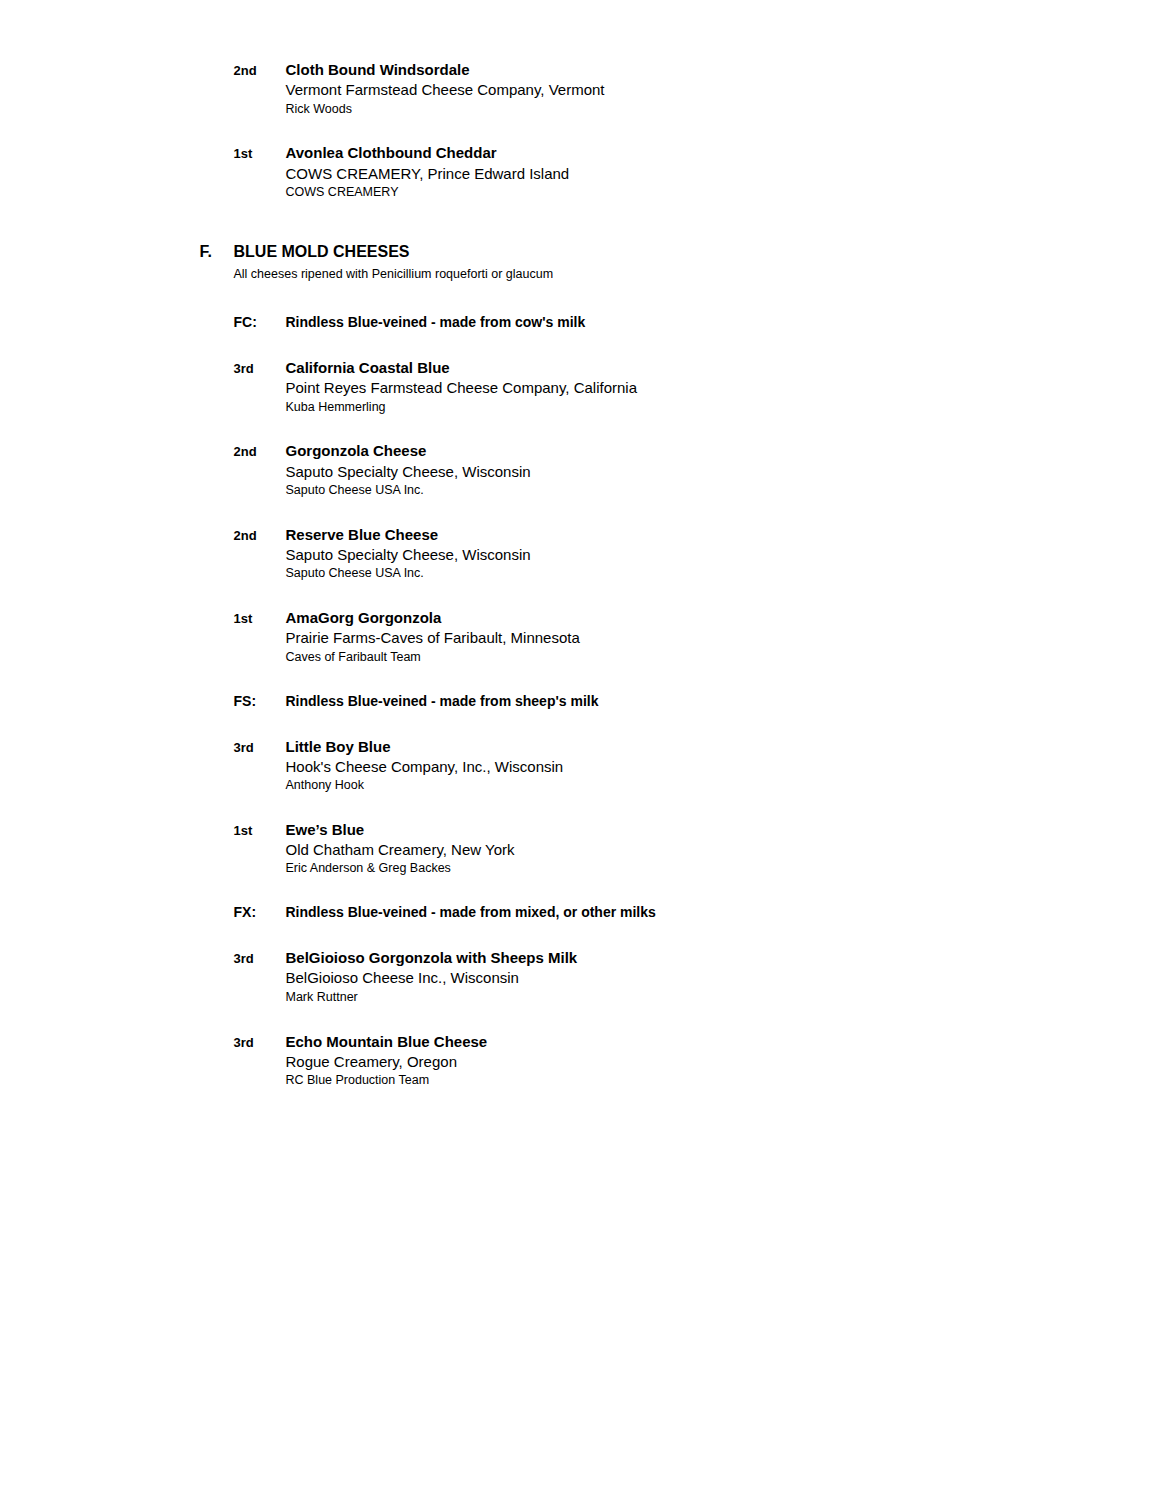2nd
Cloth Bound Windsordale
Vermont Farmstead Cheese Company, Vermont
Rick Woods
1st
Avonlea Clothbound Cheddar
COWS CREAMERY, Prince Edward Island
COWS CREAMERY
F.
BLUE MOLD CHEESES
All cheeses ripened with Penicillium roqueforti or glaucum
FC:
Rindless Blue-veined - made from cow's milk
3rd
California Coastal Blue
Point Reyes Farmstead Cheese Company, California
Kuba Hemmerling
2nd
Gorgonzola Cheese
Saputo Specialty Cheese, Wisconsin
Saputo Cheese USA Inc.
2nd
Reserve Blue Cheese
Saputo Specialty Cheese, Wisconsin
Saputo Cheese USA Inc.
1st
AmaGorg Gorgonzola
Prairie Farms-Caves of Faribault, Minnesota
Caves of Faribault Team
FS:
Rindless Blue-veined - made from sheep's milk
3rd
Little Boy Blue
Hook's Cheese Company, Inc., Wisconsin
Anthony Hook
1st
Ewe’s Blue
Old Chatham Creamery, New York
Eric Anderson & Greg Backes
FX:
Rindless Blue-veined - made from mixed, or other milks
3rd
BelGioioso Gorgonzola with Sheeps Milk
BelGioioso Cheese Inc., Wisconsin
Mark Ruttner
3rd
Echo Mountain Blue Cheese
Rogue Creamery, Oregon
RC Blue Production Team